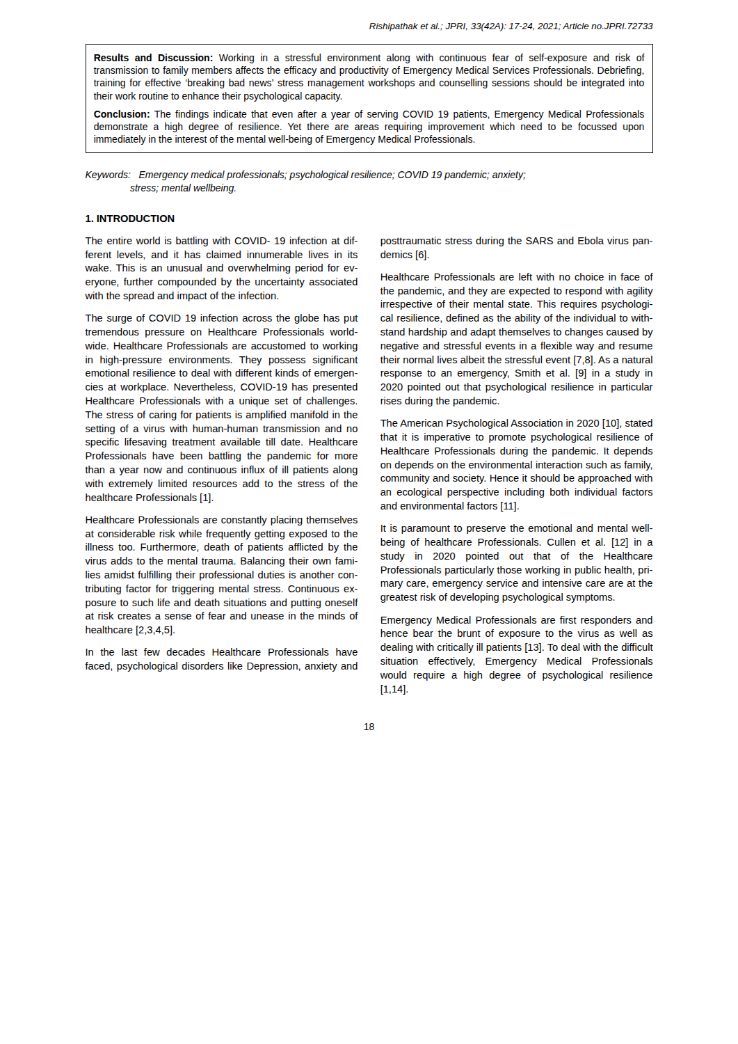Rishipathak et al.; JPRI, 33(42A): 17-24, 2021; Article no.JPRI.72733
Results and Discussion: Working in a stressful environment along with continuous fear of self-exposure and risk of transmission to family members affects the efficacy and productivity of Emergency Medical Services Professionals. Debriefing, training for effective ‘breaking bad news’ stress management workshops and counselling sessions should be integrated into their work routine to enhance their psychological capacity.
Conclusion: The findings indicate that even after a year of serving COVID 19 patients, Emergency Medical Professionals demonstrate a high degree of resilience. Yet there are areas requiring improvement which need to be focussed upon immediately in the interest of the mental well-being of Emergency Medical Professionals.
Keywords: Emergency medical professionals; psychological resilience; COVID 19 pandemic; anxiety;stress; mental wellbeing.
1. INTRODUCTION
The entire world is battling with COVID- 19 infection at different levels, and it has claimed innumerable lives in its wake. This is an unusual and overwhelming period for everyone, further compounded by the uncertainty associated with the spread and impact of the infection.
The surge of COVID 19 infection across the globe has put tremendous pressure on Healthcare Professionals worldwide. Healthcare Professionals are accustomed to working in high-pressure environments. They possess significant emotional resilience to deal with different kinds of emergencies at workplace. Nevertheless, COVID-19 has presented Healthcare Professionals with a unique set of challenges. The stress of caring for patients is amplified manifold in the setting of a virus with human-human transmission and no specific lifesaving treatment available till date. Healthcare Professionals have been battling the pandemic for more than a year now and continuous influx of ill patients along with extremely limited resources add to the stress of the healthcare Professionals [1].
Healthcare Professionals are constantly placing themselves at considerable risk while frequently getting exposed to the illness too. Furthermore, death of patients afflicted by the virus adds to the mental trauma. Balancing their own families amidst fulfilling their professional duties is another contributing factor for triggering mental stress. Continuous exposure to such life and death situations and putting oneself at risk creates a sense of fear and unease in the minds of healthcare [2,3,4,5].
In the last few decades Healthcare Professionals have faced, psychological disorders like Depression, anxiety and posttraumatic stress during the SARS and Ebola virus pandemics [6].
Healthcare Professionals are left with no choice in face of the pandemic, and they are expected to respond with agility irrespective of their mental state. This requires psychological resilience, defined as the ability of the individual to withstand hardship and adapt themselves to changes caused by negative and stressful events in a flexible way and resume their normal lives albeit the stressful event [7,8]. As a natural response to an emergency, Smith et al. [9] in a study in 2020 pointed out that psychological resilience in particular rises during the pandemic.
The American Psychological Association in 2020 [10], stated that it is imperative to promote psychological resilience of Healthcare Professionals during the pandemic. It depends on depends on the environmental interaction such as family, community and society. Hence it should be approached with an ecological perspective including both individual factors and environmental factors [11].
It is paramount to preserve the emotional and mental wellbeing of healthcare Professionals. Cullen et al. [12] in a study in 2020 pointed out that of the Healthcare Professionals particularly those working in public health, primary care, emergency service and intensive care are at the greatest risk of developing psychological symptoms.
Emergency Medical Professionals are first responders and hence bear the brunt of exposure to the virus as well as dealing with critically ill patients [13]. To deal with the difficult situation effectively, Emergency Medical Professionals would require a high degree of psychological resilience [1,14].
18